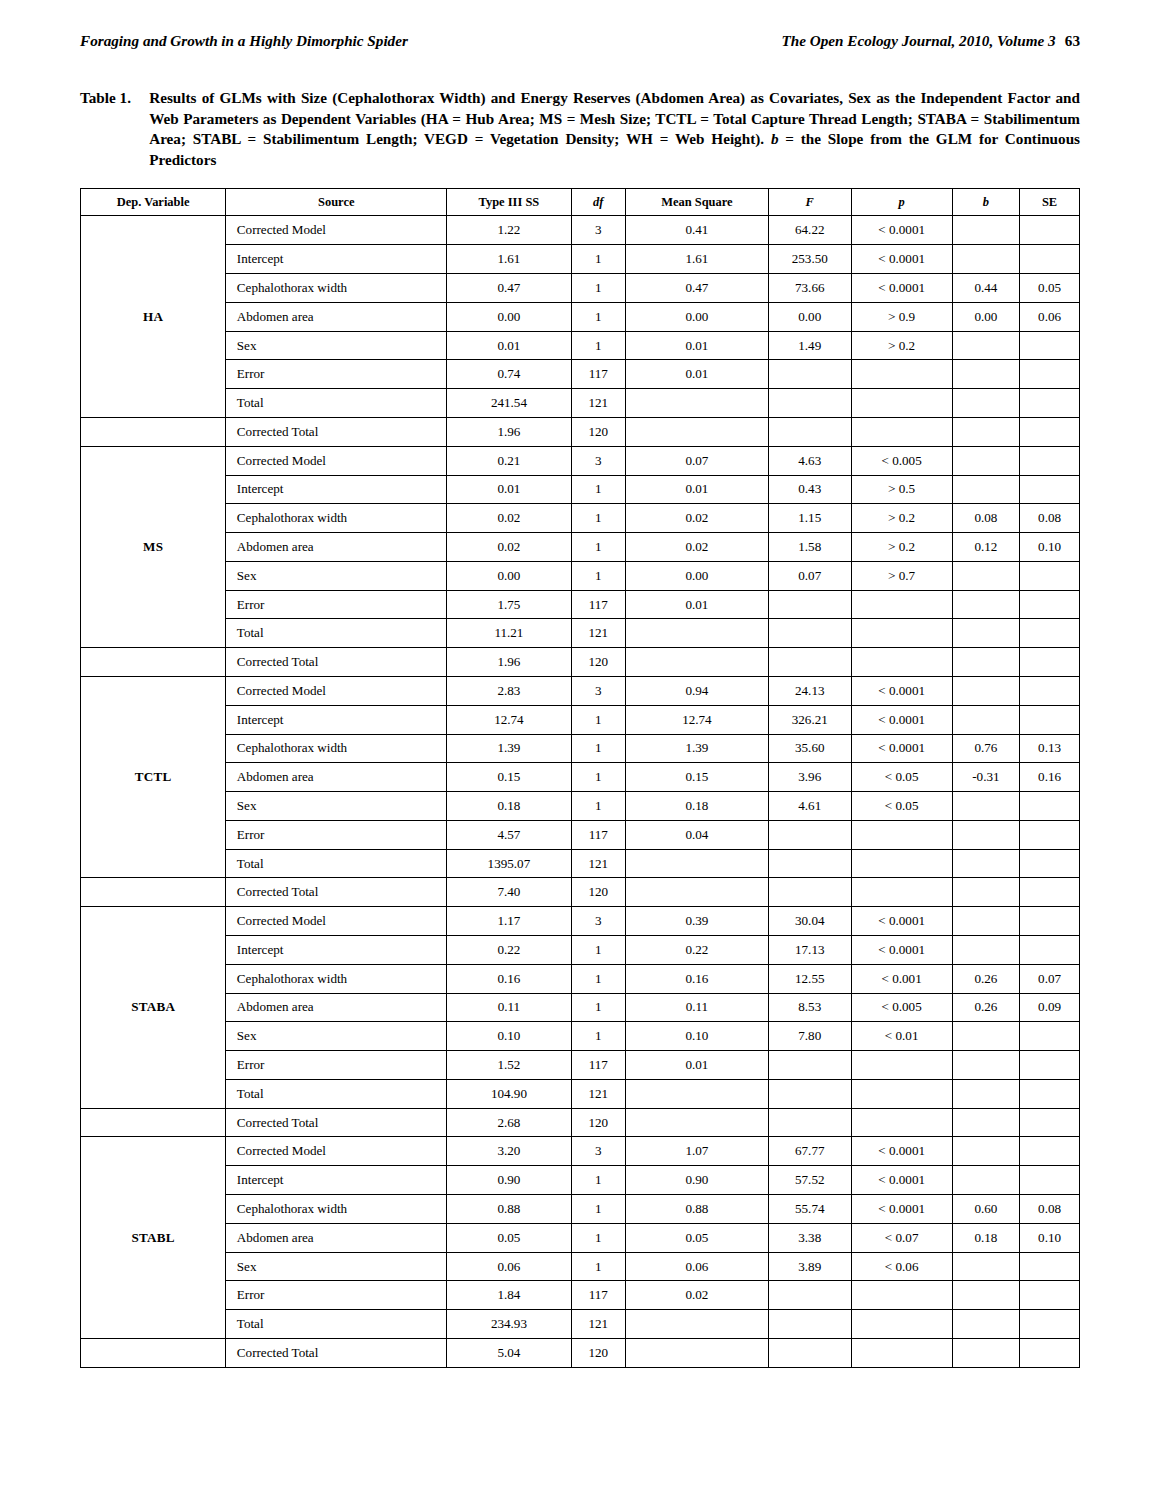Foraging and Growth in a Highly Dimorphic Spider
The Open Ecology Journal, 2010, Volume 363
Table 1.
Results of GLMs with Size (Cephalothorax Width) and Energy Reserves (Abdomen Area) as Covariates, Sex as the Independent Factor and Web Parameters as Dependent Variables (HA = Hub Area; MS = Mesh Size; TCTL = Total Capture Thread Length; STABA = Stabilimentum Area; STABL = Stabilimentum Length; VEGD = Vegetation Density; WH = Web Height). b = the Slope from the GLM for Continuous Predictors
| Dep. Variable | Source | Type III SS | df | Mean Square | F | p | b | SE |
| --- | --- | --- | --- | --- | --- | --- | --- | --- |
| HA | Corrected Model | 1.22 | 3 | 0.41 | 64.22 | < 0.0001 | | |
| Intercept | 1.61 | 1 | 1.61 | 253.50 | < 0.0001 | | |
| Cephalothorax width | 0.47 | 1 | 0.47 | 73.66 | < 0.0001 | 0.44 | 0.05 |
| Abdomen area | 0.00 | 1 | 0.00 | 0.00 | > 0.9 | 0.00 | 0.06 |
| Sex | 0.01 | 1 | 0.01 | 1.49 | > 0.2 | | |
| Error | 0.74 | 117 | 0.01 | | | | |
| Total | 241.54 | 121 | | | | | |
| | Corrected Total | 1.96 | 120 | | | | | |
| MS | Corrected Model | 0.21 | 3 | 0.07 | 4.63 | < 0.005 | | |
| Intercept | 0.01 | 1 | 0.01 | 0.43 | > 0.5 | | |
| Cephalothorax width | 0.02 | 1 | 0.02 | 1.15 | > 0.2 | 0.08 | 0.08 |
| Abdomen area | 0.02 | 1 | 0.02 | 1.58 | > 0.2 | 0.12 | 0.10 |
| Sex | 0.00 | 1 | 0.00 | 0.07 | > 0.7 | | |
| Error | 1.75 | 117 | 0.01 | | | | |
| Total | 11.21 | 121 | | | | | |
| | Corrected Total | 1.96 | 120 | | | | | |
| TCTL | Corrected Model | 2.83 | 3 | 0.94 | 24.13 | < 0.0001 | | |
| Intercept | 12.74 | 1 | 12.74 | 326.21 | < 0.0001 | | |
| Cephalothorax width | 1.39 | 1 | 1.39 | 35.60 | < 0.0001 | 0.76 | 0.13 |
| Abdomen area | 0.15 | 1 | 0.15 | 3.96 | < 0.05 | -0.31 | 0.16 |
| Sex | 0.18 | 1 | 0.18 | 4.61 | < 0.05 | | |
| Error | 4.57 | 117 | 0.04 | | | | |
| Total | 1395.07 | 121 | | | | | |
| | Corrected Total | 7.40 | 120 | | | | | |
| STABA | Corrected Model | 1.17 | 3 | 0.39 | 30.04 | < 0.0001 | | |
| Intercept | 0.22 | 1 | 0.22 | 17.13 | < 0.0001 | | |
| Cephalothorax width | 0.16 | 1 | 0.16 | 12.55 | < 0.001 | 0.26 | 0.07 |
| Abdomen area | 0.11 | 1 | 0.11 | 8.53 | < 0.005 | 0.26 | 0.09 |
| Sex | 0.10 | 1 | 0.10 | 7.80 | < 0.01 | | |
| Error | 1.52 | 117 | 0.01 | | | | |
| Total | 104.90 | 121 | | | | | |
| | Corrected Total | 2.68 | 120 | | | | | |
| STABL | Corrected Model | 3.20 | 3 | 1.07 | 67.77 | < 0.0001 | | |
| Intercept | 0.90 | 1 | 0.90 | 57.52 | < 0.0001 | | |
| Cephalothorax width | 0.88 | 1 | 0.88 | 55.74 | < 0.0001 | 0.60 | 0.08 |
| Abdomen area | 0.05 | 1 | 0.05 | 3.38 | < 0.07 | 0.18 | 0.10 |
| Sex | 0.06 | 1 | 0.06 | 3.89 | < 0.06 | | |
| Error | 1.84 | 117 | 0.02 | | | | |
| Total | 234.93 | 121 | | | | | |
| | Corrected Total | 5.04 | 120 | | | | | |